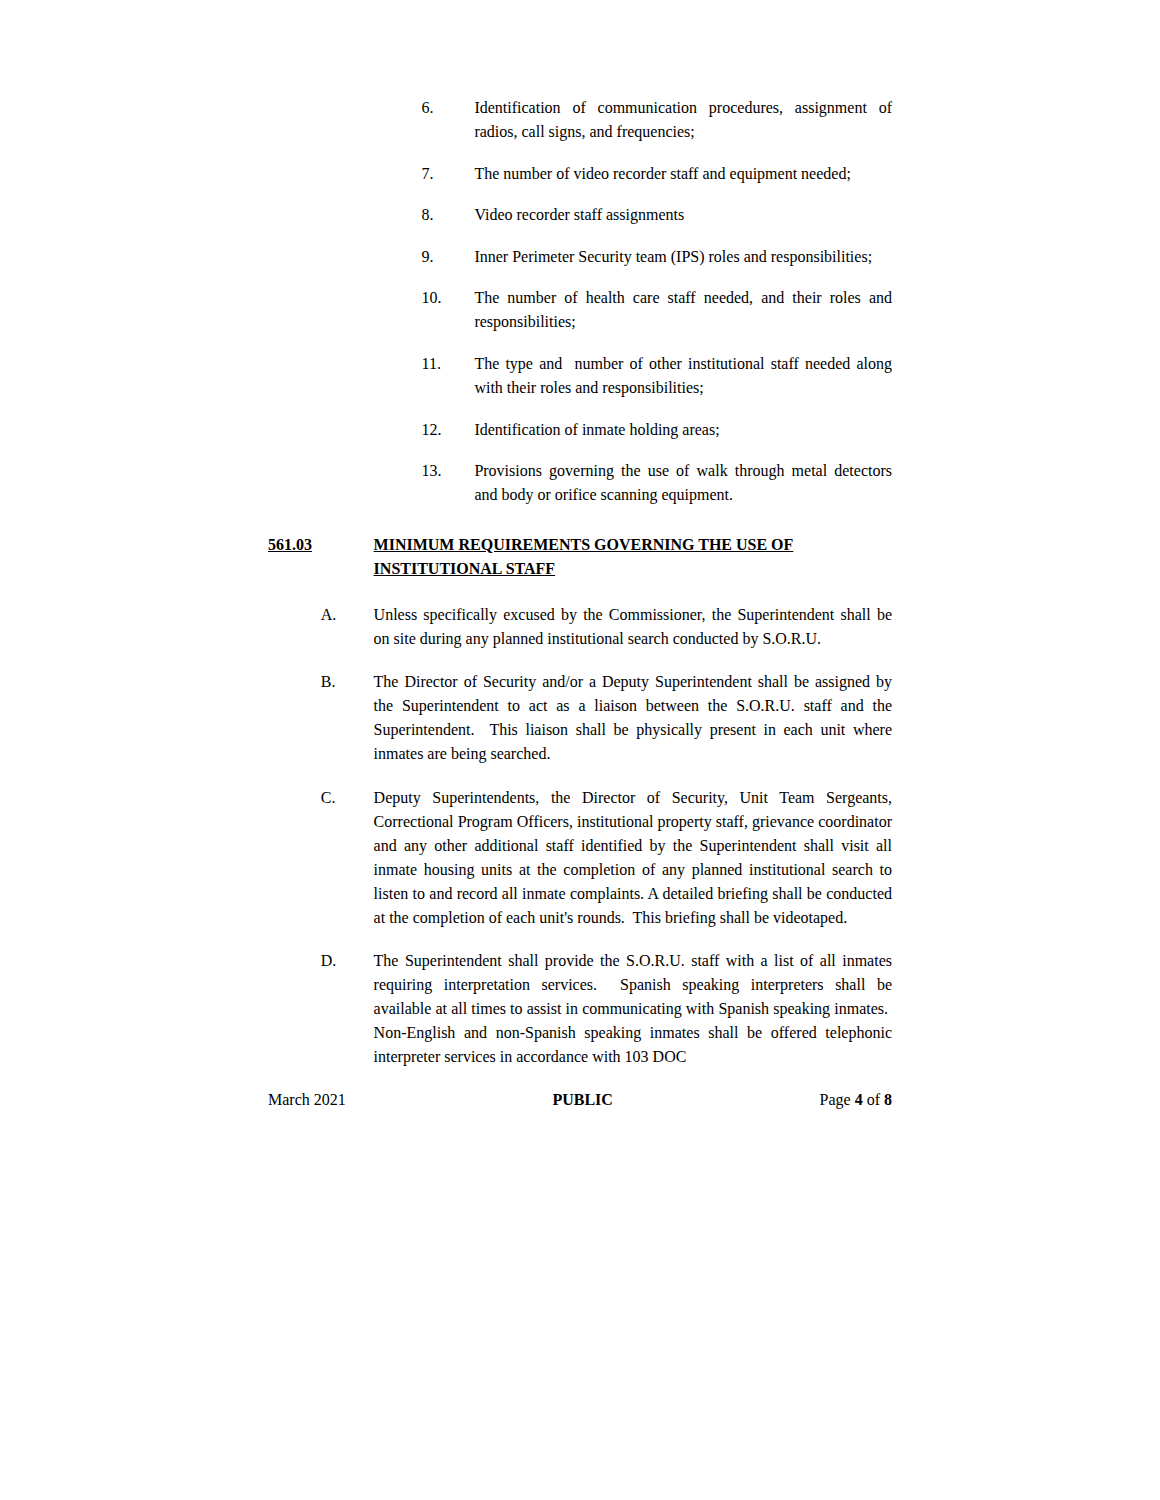6. Identification of communication procedures, assignment of radios, call signs, and frequencies;
7. The number of video recorder staff and equipment needed;
8. Video recorder staff assignments
9. Inner Perimeter Security team (IPS) roles and responsibilities;
10. The number of health care staff needed, and their roles and responsibilities;
11. The type and number of other institutional staff needed along with their roles and responsibilities;
12. Identification of inmate holding areas;
13. Provisions governing the use of walk through metal detectors and body or orifice scanning equipment.
561.03 MINIMUM REQUIREMENTS GOVERNING THE USE OF
INSTITUTIONAL STAFF
A. Unless specifically excused by the Commissioner, the Superintendent shall be on site during any planned institutional search conducted by S.O.R.U.
B. The Director of Security and/or a Deputy Superintendent shall be assigned by the Superintendent to act as a liaison between the S.O.R.U. staff and the Superintendent. This liaison shall be physically present in each unit where inmates are being searched.
C. Deputy Superintendents, the Director of Security, Unit Team Sergeants, Correctional Program Officers, institutional property staff, grievance coordinator and any other additional staff identified by the Superintendent shall visit all inmate housing units at the completion of any planned institutional search to listen to and record all inmate complaints. A detailed briefing shall be conducted at the completion of each unit's rounds. This briefing shall be videotaped.
D. The Superintendent shall provide the S.O.R.U. staff with a list of all inmates requiring interpretation services. Spanish speaking interpreters shall be available at all times to assist in communicating with Spanish speaking inmates. Non-English and non-Spanish speaking inmates shall be offered telephonic interpreter services in accordance with 103 DOC
March 2021 PUBLIC Page 4 of 8